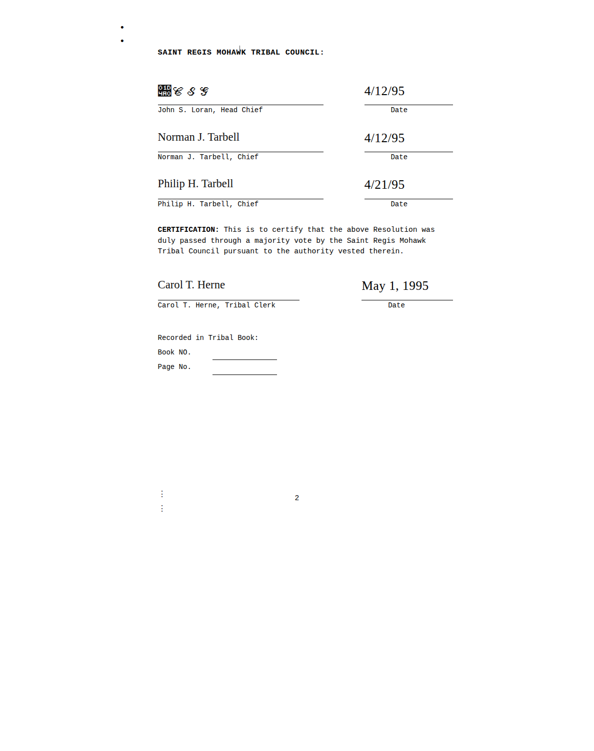•
•
SAINT REGIS MOHAWK TRIBAL COUNCIL:
𝒠𝒞𝒮𝒢
John S. Loran, Head Chief
4/12/95
Date
Norman J. Tarbell
Norman J. Tarbell, Chief
4/12/95
Date
Philip H. Tarbell
Philip H. Tarbell, Chief
4/21/95
Date
CERTIFICATION: This is to certify that the above Resolution was duly passed through a majority vote by the Saint Regis Mohawk Tribal Council pursuant to the authority vested therein.
Carol T. Herne
Carol T. Herne, Tribal Clerk
May 1, 1995
Date
Recorded in Tribal Book:
Book NO.
Page No.
⋮ ⋮
2